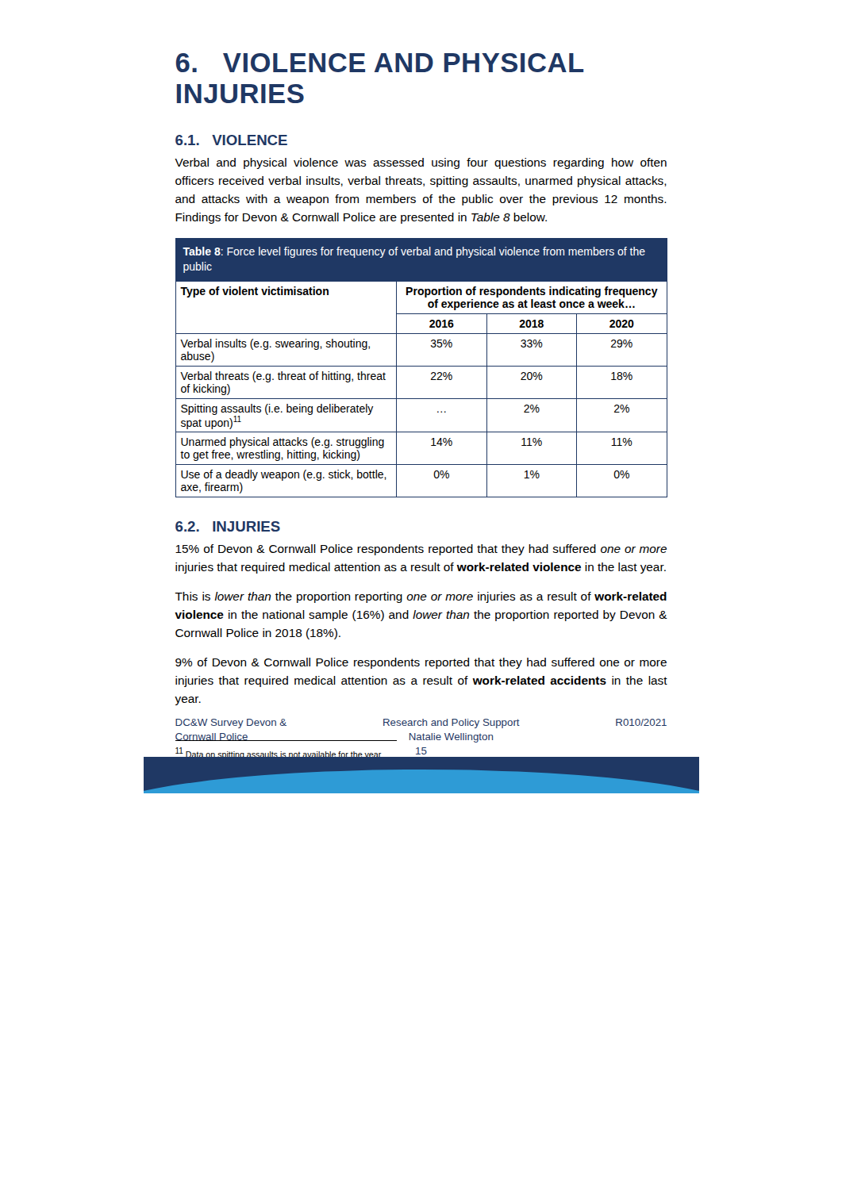6. VIOLENCE AND PHYSICAL INJURIES
6.1. VIOLENCE
Verbal and physical violence was assessed using four questions regarding how often officers received verbal insults, verbal threats, spitting assaults, unarmed physical attacks, and attacks with a weapon from members of the public over the previous 12 months. Findings for Devon & Cornwall Police are presented in Table 8 below.
Table 8 : Force level figures for frequency of verbal and physical violence from members of the public
| Type of violent victimisation | Proportion of respondents indicating frequency of experience as at least once a week… |
| --- | --- |
| 2016 | 2018 | 2020 |
| Verbal insults (e.g. swearing, shouting, abuse) | 35% | 33% | 29% |
| Verbal threats (e.g. threat of hitting, threat of kicking) | 22% | 20% | 18% |
| Spitting assaults (i.e. being deliberately spat upon) 11 | … | 2% | 2% |
| Unarmed physical attacks (e.g. struggling to get free, wrestling, hitting, kicking) | 14% | 11% | 11% |
| Use of a deadly weapon (e.g. stick, bottle, axe, firearm) | 0% | 1% | 0% |
6.2. INJURIES
15% of Devon & Cornwall Police respondents reported that they had suffered one or more injuries that required medical attention as a result of work-related violence in the last year.
This is lower than the proportion reporting one or more injuries as a result of work-related violence in the national sample (16%) and lower than the proportion reported by Devon & Cornwall Police in 2018 (18%).
9% of Devon & Cornwall Police respondents reported that they had suffered one or more injuries that required medical attention as a result of work-related accidents in the last year.
11 Data on spitting assaults is not available for the year 2016 as the item was not included until the 2018 iteration of the survey.
DC&W Survey Devon &
Cornwall Police
Research and Policy Support
Natalie Wellington
R010/2021
15